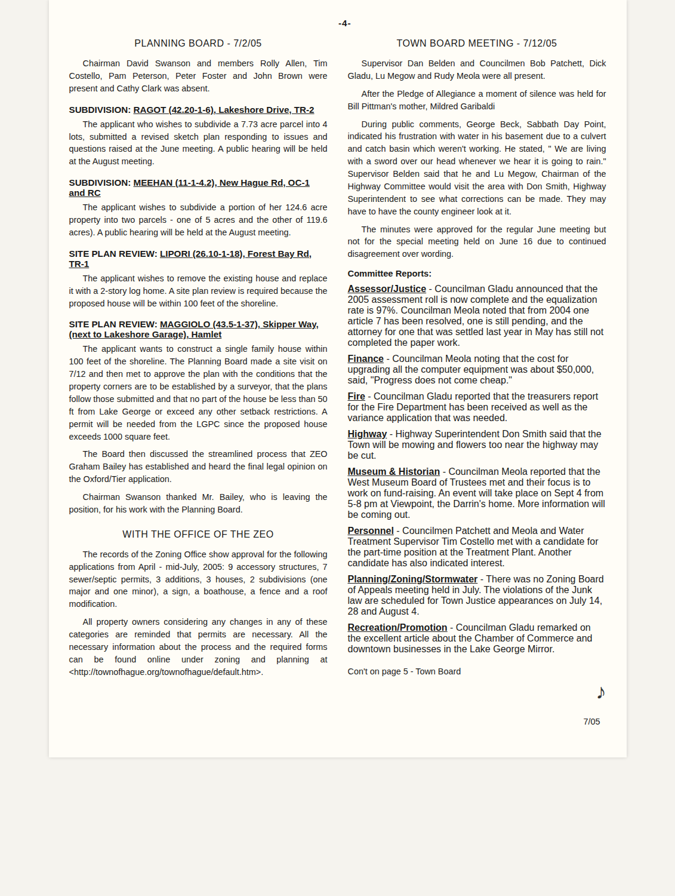-4-
Planning Board - 7/2/05
Chairman David Swanson and members Rolly Allen, Tim Costello, Pam Peterson, Peter Foster and John Brown were present and Cathy Clark was absent.
SUBDIVISION: RAGOT (42.20-1-6), Lakeshore Drive, TR-2
The applicant who wishes to subdivide a 7.73 acre parcel into 4 lots, submitted a revised sketch plan responding to issues and questions raised at the June meeting. A public hearing will be held at the August meeting.
SUBDIVISION: MEEHAN (11-1-4.2), New Hague Rd, OC-1 and RC
The applicant wishes to subdivide a portion of her 124.6 acre property into two parcels - one of 5 acres and the other of 119.6 acres). A public hearing will be held at the August meeting.
SITE PLAN REVIEW: LIPORI (26.10-1-18), Forest Bay Rd, TR-1
The applicant wishes to remove the existing house and replace it with a 2-story log home. A site plan review is required because the proposed house will be within 100 feet of the shoreline.
SITE PLAN REVIEW: MAGGIOLO (43.5-1-37), Skipper Way, (next to Lakeshore Garage), Hamlet
The applicant wants to construct a single family house within 100 feet of the shoreline. The Planning Board made a site visit on 7/12 and then met to approve the plan with the conditions that the property corners are to be established by a surveyor, that the plans follow those submitted and that no part of the house be less than 50 ft from Lake George or exceed any other setback restrictions. A permit will be needed from the LGPC since the proposed house exceeds 1000 square feet.
The Board then discussed the streamlined process that ZEO Graham Bailey has established and heard the final legal opinion on the Oxford/Tier application.
Chairman Swanson thanked Mr. Bailey, who is leaving the position, for his work with the Planning Board.
With the Office of the ZEO
The records of the Zoning Office show approval for the following applications from April - mid-July, 2005: 9 accessory structures, 7 sewer/septic permits, 3 additions, 3 houses, 2 subdivisions (one major and one minor), a sign, a boathouse, a fence and a roof modification.
All property owners considering any changes in any of these categories are reminded that permits are necessary. All the necessary information about the process and the required forms can be found online under zoning and planning at <http://townofhague.org/townofhague/default.htm>.
Town Board Meeting - 7/12/05
Supervisor Dan Belden and Councilmen Bob Patchett, Dick Gladu, Lu Megow and Rudy Meola were all present.
After the Pledge of Allegiance a moment of silence was held for Bill Pittman's mother, Mildred Garibaldi
During public comments, George Beck, Sabbath Day Point, indicated his frustration with water in his basement due to a culvert and catch basin which weren't working. He stated, " We are living with a sword over our head whenever we hear it is going to rain." Supervisor Belden said that he and Lu Megow, Chairman of the Highway Committee would visit the area with Don Smith, Highway Superintendent to see what corrections can be made. They may have to have the county engineer look at it.
The minutes were approved for the regular June meeting but not for the special meeting held on June 16 due to continued disagreement over wording.
Committee Reports:
Assessor/Justice
- Councilman Gladu announced that the 2005 assessment roll is now complete and the equalization rate is 97%. Councilman Meola noted that from 2004 one article 7 has been resolved, one is still pending, and the attorney for one that was settled last year in May has still not completed the paper work.
Finance
- Councilman Meola noting that the cost for upgrading all the computer equipment was about $50,000, said, "Progress does not come cheap."
Fire
- Councilman Gladu reported that the treasurers report for the Fire Department has been received as well as the variance application that was needed.
Highway
- Highway Superintendent Don Smith said that the Town will be mowing and flowers too near the highway may be cut.
Museum & Historian
- Councilman Meola reported that the West Museum Board of Trustees met and their focus is to work on fund-raising. An event will take place on Sept 4 from 5-8 pm at Viewpoint, the Darrin's home. More information will be coming out.
Personnel
- Councilmen Patchett and Meola and Water Treatment Supervisor Tim Costello met with a candidate for the part-time position at the Treatment Plant. Another candidate has also indicated interest.
Planning/Zoning/Stormwater
- There was no Zoning Board of Appeals meeting held in July. The violations of the Junk law are scheduled for Town Justice appearances on July 14, 28 and August 4.
Recreation/Promotion
- Councilman Gladu remarked on the excellent article about the Chamber of Commerce and downtown businesses in the Lake George Mirror.
Con't on page 5 - Town Board
♪
7/05